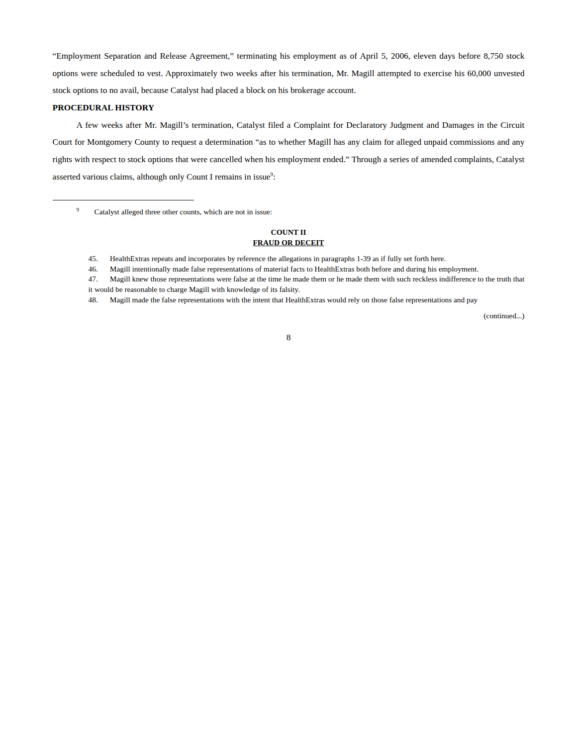“Employment Separation and Release Agreement,” terminating his employment as of April 5, 2006, eleven days before 8,750 stock options were scheduled to vest. Approximately two weeks after his termination, Mr. Magill attempted to exercise his 60,000 unvested stock options to no avail, because Catalyst had placed a block on his brokerage account.
PROCEDURAL HISTORY
A few weeks after Mr. Magill’s termination, Catalyst filed a Complaint for Declaratory Judgment and Damages in the Circuit Court for Montgomery County to request a determination “as to whether Magill has any claim for alleged unpaid commissions and any rights with respect to stock options that were cancelled when his employment ended.” Through a series of amended complaints, Catalyst asserted various claims, although only Count I remains in issue9:
9  Catalyst alleged three other counts, which are not in issue:
COUNT II
FRAUD OR DECEIT
45. HealthExtras repeats and incorporates by reference the allegations in paragraphs 1-39 as if fully set forth here.
46. Magill intentionally made false representations of material facts to HealthExtras both before and during his employment.
47. Magill knew those representations were false at the time he made them or he made them with such reckless indifference to the truth that it would be reasonable to charge Magill with knowledge of its falsity.
48. Magill made the false representations with the intent that HealthExtras would rely on those false representations and pay
(continued...)
8